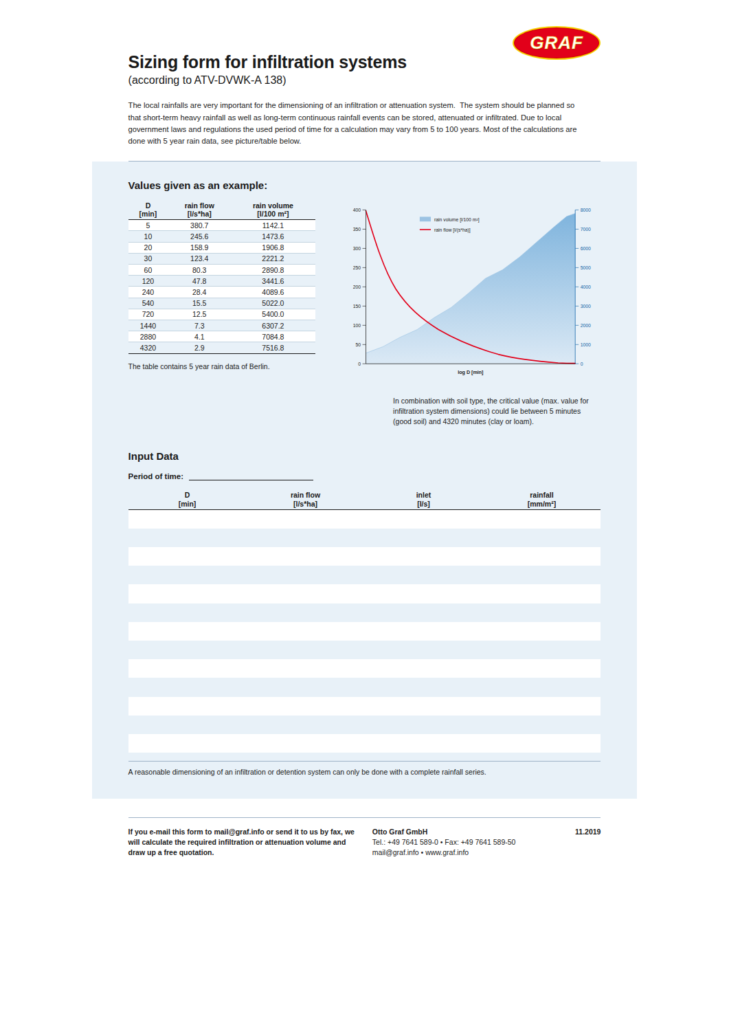GRAF
Sizing form for infiltration systems
(according to ATV-DVWK-A 138)
The local rainfalls are very important for the dimensioning of an infiltration or attenuation system. The system should be plan­ned so that short-term heavy rainfall as well as long-term continuous rainfall events can be stored, attenuated or infiltrated. Due to local government laws and regulations the used period of time for a calculation may vary from 5 to 100 years. Most of the calculations are done with 5 year rain data, see picture/table below.
Values given as an example:
| D [min] | rain flow [l/s*ha] | rain volume [l/100 m²] |
| --- | --- | --- |
| 5 | 380.7 | 1142.1 |
| 10 | 245.6 | 1473.6 |
| 20 | 158.9 | 1906.8 |
| 30 | 123.4 | 2221.2 |
| 60 | 80.3 | 2890.8 |
| 120 | 47.8 | 3441.6 |
| 240 | 28.4 | 4089.6 |
| 540 | 15.5 | 5022.0 |
| 720 | 12.5 | 5400.0 |
| 1440 | 7.3 | 6307.2 |
| 2880 | 4.1 | 7084.8 |
| 4320 | 2.9 | 7516.8 |
The table contains 5 year rain data of Berlin.
400 350 300 250 200 150 100 50 0 8000 7000 6000 5000 4000 3000 2000 1000 0 rain volume [l/100 m²] rain flow [l/(s*ha)] log D [min]
In combination with soil type, the critical value (max. value for infiltration system dimensions) could lie between 5 minutes (good soil) and 4320 minutes (clay or loam).
Input Data
Period of time:
| D [min] | rain flow [l/s*ha] | inlet [l/s] | rainfall [mm/m²] |
| --- | --- | --- | --- |
A reasonable dimensioning of an infiltration or detention system can only be done with a complete rainfall series.
If you e-mail this form to mail@graf.info or send it to us by fax, we will calculate the required infiltration or attenuation volume and draw up a free quotation.
Otto Graf GmbH
Tel.: +49 7641 589-0 • Fax: +49 7641 589-50
mail@graf.info • www.graf.info
11.2019